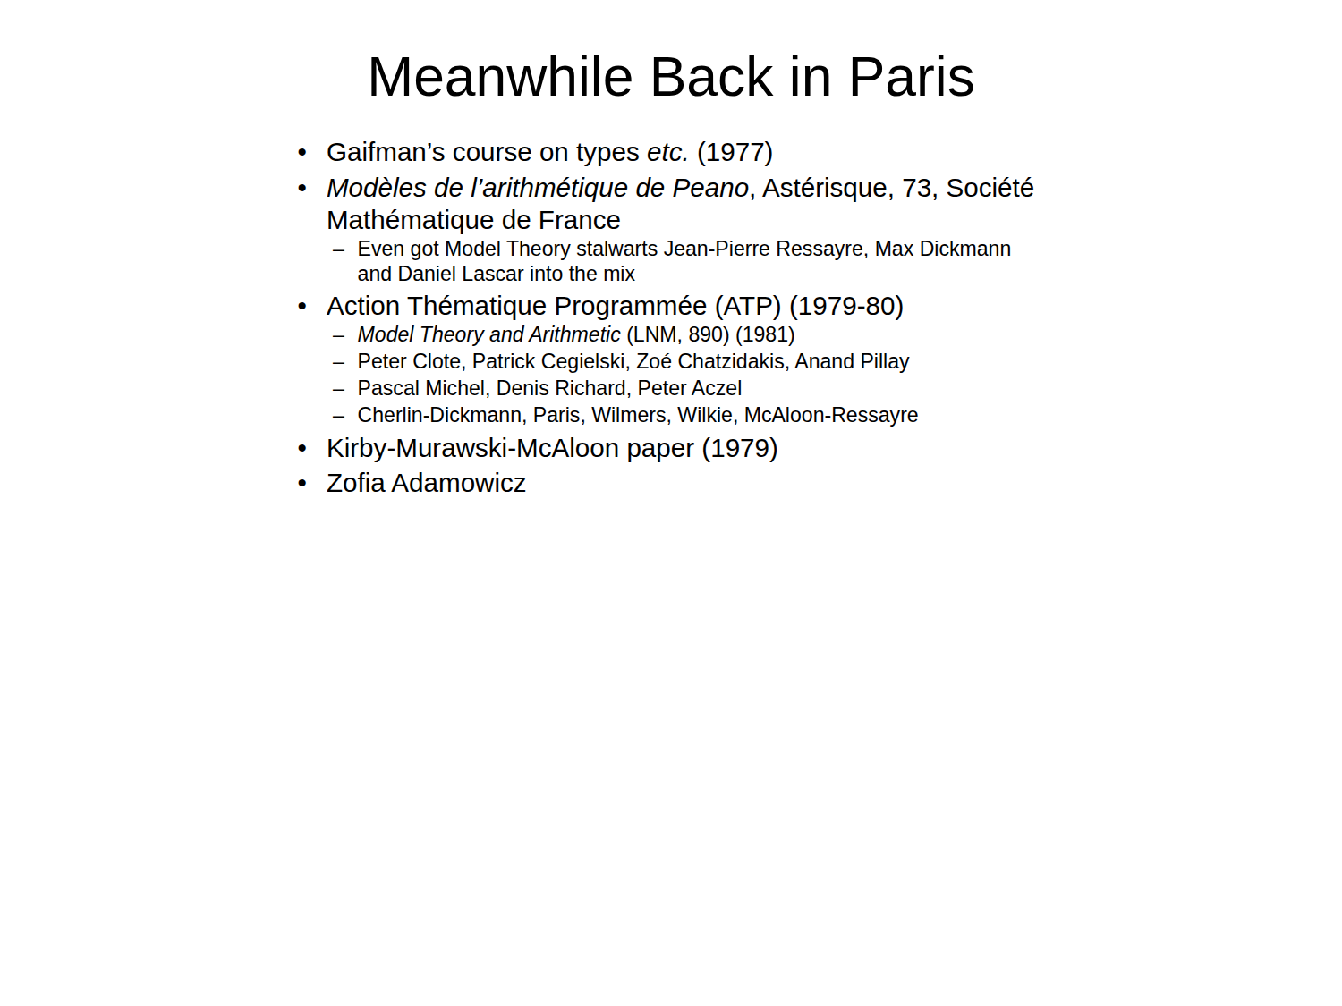Meanwhile Back in Paris
•Gaifman’s course on types etc. (1977)
•Modèles de l’arithmétique de Peano, Astérisque, 73, Société Mathématique de France
–Even got Model Theory stalwarts Jean-Pierre Ressayre, Max Dickmann and Daniel Lascar into the mix
•Action Thématique Programmée (ATP) (1979-80)
–Model Theory and Arithmetic (LNM, 890) (1981)
–Peter Clote, Patrick Cegielski, Zoé Chatzidakis, Anand Pillay
–Pascal Michel, Denis Richard, Peter Aczel
–Cherlin-Dickmann, Paris, Wilmers, Wilkie, McAloon-Ressayre
•Kirby-Murawski-McAloon paper (1979)
•Zofia Adamowicz